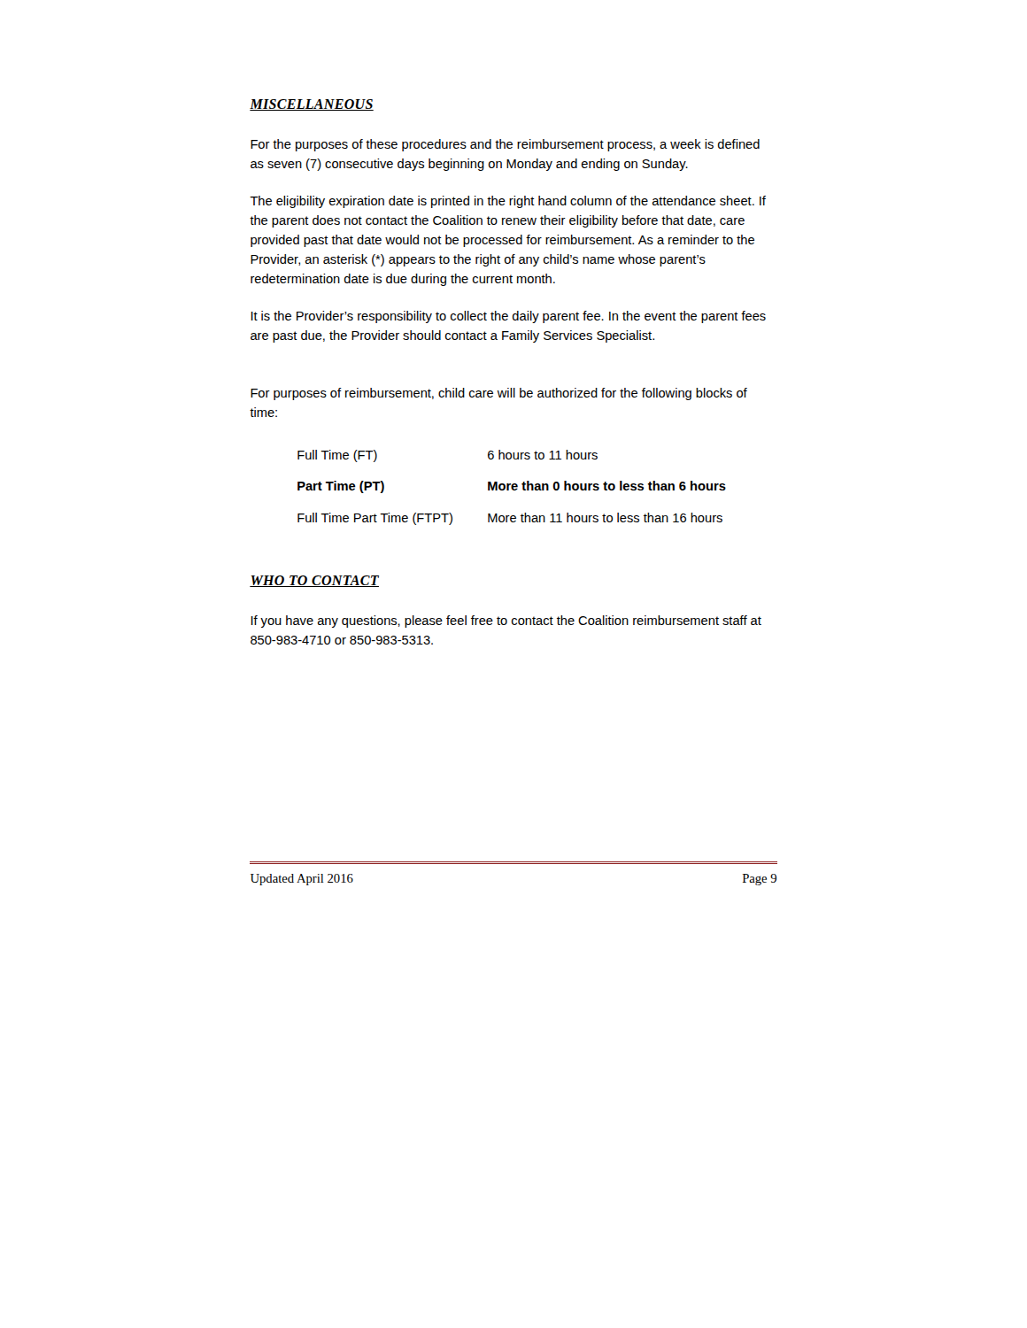MISCELLANEOUS
For the purposes of these procedures and the reimbursement process, a week is defined as seven (7) consecutive days beginning on Monday and ending on Sunday.
The eligibility expiration date is printed in the right hand column of the attendance sheet. If the parent does not contact the Coalition to renew their eligibility before that date, care provided past that date would not be processed for reimbursement. As a reminder to the Provider, an asterisk (*) appears to the right of any child’s name whose parent’s redetermination date is due during the current month.
It is the Provider’s responsibility to collect the daily parent fee. In the event the parent fees are past due, the Provider should contact a Family Services Specialist.
For purposes of reimbursement, child care will be authorized for the following blocks of time:
| Full Time (FT) | 6 hours to 11 hours |
| Part Time (PT) | More than 0 hours to less than 6 hours |
| Full Time Part Time (FTPT) | More than 11 hours to less than 16 hours |
WHO TO CONTACT
If you have any questions, please feel free to contact the Coalition reimbursement staff at 850-983-4710 or 850-983-5313.
Updated April 2016
Page 9